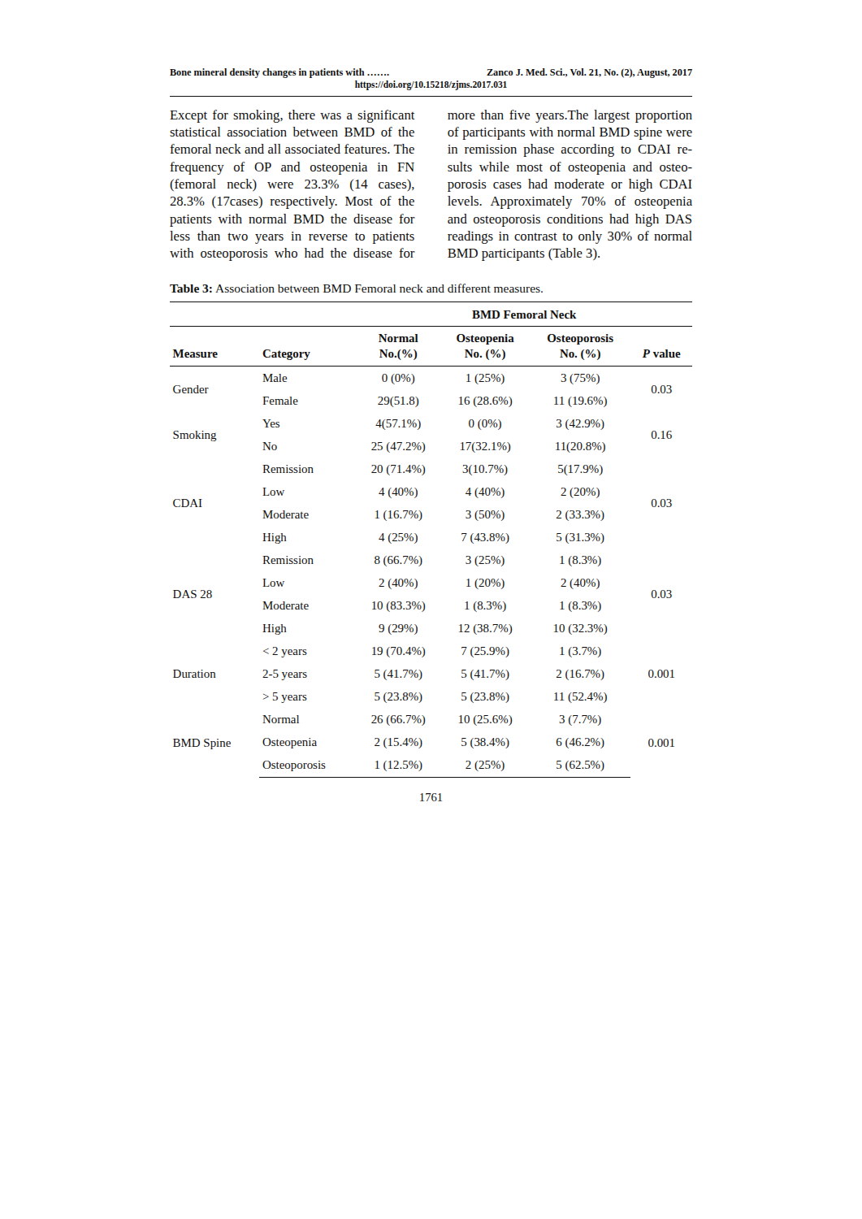Bone mineral density changes in patients with …….
Zanco J. Med. Sci., Vol. 21, No. (2), August, 2017
https://doi.org/10.15218/zjms.2017.031
Except for smoking, there was a significant statistical association between BMD of the femoral neck and all associated features. The frequency of OP and osteopenia in FN (femoral neck) were 23.3% (14 cases), 28.3% (17cases) respectively. Most of the patients with normal BMD the disease for less than two years in reverse to patients with osteoporosis who had the disease for more than five years.The largest proportion of participants with normal BMD spine were in remission phase according to CDAI results while most of osteopenia and osteoporosis cases had moderate or high CDAI levels. Approximately 70% of osteopenia and osteoporosis conditions had high DAS readings in contrast to only 30% of normal BMD participants (Table 3).
Table 3: Association between BMD Femoral neck and different measures.
| | BMD Femoral Neck |
| --- | --- |
| Measure | Category | Normal No.(%) | Osteopenia No. (%) | Osteoporosis No. (%) | P value |
| Gender | Male | 0 (0%) | 1 (25%) | 3 (75%) | 0.03 |
| Female | 29(51.8) | 16 (28.6%) | 11 (19.6%) |
| Smoking | Yes | 4(57.1%) | 0 (0%) | 3 (42.9%) | 0.16 |
| No | 25 (47.2%) | 17(32.1%) | 11(20.8%) |
| CDAI | Remission | 20 (71.4%) | 3(10.7%) | 5(17.9%) | 0.03 |
| Low | 4 (40%) | 4 (40%) | 2 (20%) |
| Moderate | 1 (16.7%) | 3 (50%) | 2 (33.3%) |
| High | 4 (25%) | 7 (43.8%) | 5 (31.3%) |
| DAS 28 | Remission | 8 (66.7%) | 3 (25%) | 1 (8.3%) | 0.03 |
| Low | 2 (40%) | 1 (20%) | 2 (40%) |
| Moderate | 10 (83.3%) | 1 (8.3%) | 1 (8.3%) |
| High | 9 (29%) | 12 (38.7%) | 10 (32.3%) |
| Duration | < 2 years | 19 (70.4%) | 7 (25.9%) | 1 (3.7%) | 0.001 |
| 2-5 years | 5 (41.7%) | 5 (41.7%) | 2 (16.7%) |
| > 5 years | 5 (23.8%) | 5 (23.8%) | 11 (52.4%) |
| BMD Spine | Normal | 26 (66.7%) | 10 (25.6%) | 3 (7.7%) | 0.001 |
| Osteopenia | 2 (15.4%) | 5 (38.4%) | 6 (46.2%) |
| Osteoporosis | 1 (12.5%) | 2 (25%) | 5 (62.5%) |
1761